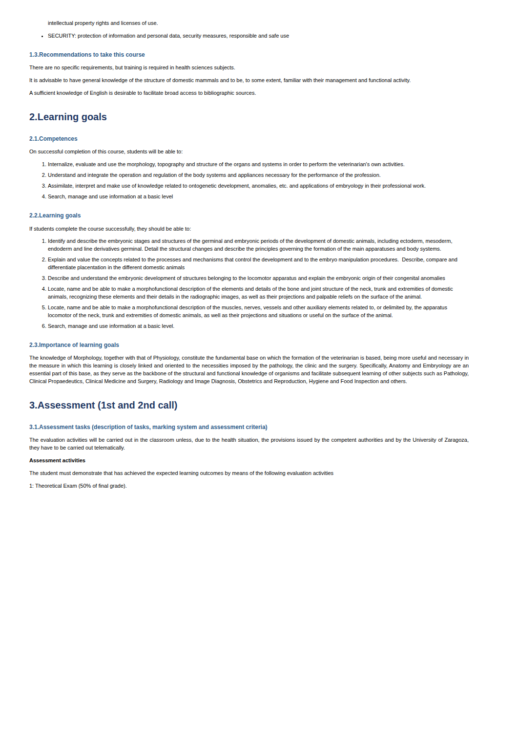intellectual property rights and licenses of use.
SECURITY: protection of information and personal data, security measures, responsible and safe use
1.3.Recommendations to take this course
There are no specific requirements, but training is required in health sciences subjects.
It is advisable to have general knowledge of the structure of domestic mammals and to be, to some extent, familiar with their management and functional activity.
A sufficient knowledge of English is desirable to facilitate broad access to bibliographic sources.
2.Learning goals
2.1.Competences
On successful completion of this course, students will be able to:
Internalize, evaluate and use the morphology, topography and structure of the organs and systems in order to perform the veterinarian's own activities.
Understand and integrate the operation and regulation of the body systems and appliances necessary for the performance of the profession.
Assimilate, interpret and make use of knowledge related to ontogenetic development, anomalies, etc. and applications of embryology in their professional work.
Search, manage and use information at a basic level
2.2.Learning goals
If students complete the course successfully, they should be able to:
Identify and describe the embryonic stages and structures of the germinal and embryonic periods of the development of domestic animals, including ectoderm, mesoderm, endoderm and line derivatives germinal. Detail the structural changes and describe the principles governing the formation of the main apparatuses and body systems.
Explain and value the concepts related to the processes and mechanisms that control the development and to the embryo manipulation procedures. Describe, compare and differentiate placentation in the different domestic animals
Describe and understand the embryonic development of structures belonging to the locomotor apparatus and explain the embryonic origin of their congenital anomalies
Locate, name and be able to make a morphofunctional description of the elements and details of the bone and joint structure of the neck, trunk and extremities of domestic animals, recognizing these elements and their details in the radiographic images, as well as their projections and palpable reliefs on the surface of the animal.
Locate, name and be able to make a morphofunctional description of the muscles, nerves, vessels and other auxiliary elements related to, or delimited by, the apparatus locomotor of the neck, trunk and extremities of domestic animals, as well as their projections and situations or useful on the surface of the animal.
Search, manage and use information at a basic level.
2.3.Importance of learning goals
The knowledge of Morphology, together with that of Physiology, constitute the fundamental base on which the formation of the veterinarian is based, being more useful and necessary in the measure in which this learning is closely linked and oriented to the necessities imposed by the pathology, the clinic and the surgery. Specifically, Anatomy and Embryology are an essential part of this base, as they serve as the backbone of the structural and functional knowledge of organisms and facilitate subsequent learning of other subjects such as Pathology, Clinical Propaedeutics, Clinical Medicine and Surgery, Radiology and Image Diagnosis, Obstetrics and Reproduction, Hygiene and Food Inspection and others.
3.Assessment (1st and 2nd call)
3.1.Assessment tasks (description of tasks, marking system and assessment criteria)
The evaluation activities will be carried out in the classroom unless, due to the health situation, the provisions issued by the competent authorities and by the University of Zaragoza, they have to be carried out telematically.
Assessment activities
The student must demonstrate that has achieved the expected learning outcomes by means of the following evaluation activities
1: Theoretical Exam (50% of final grade).